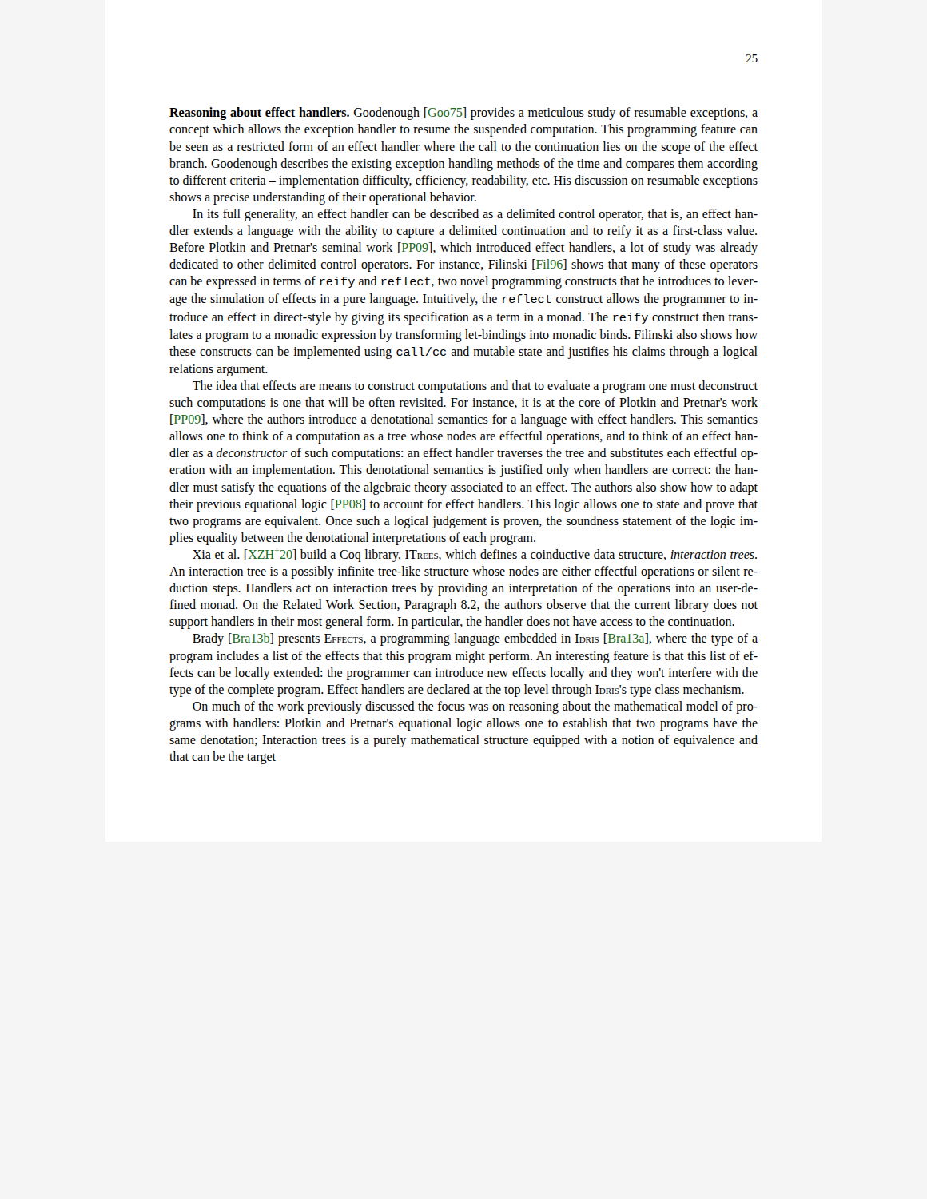25
Reasoning about effect handlers. Goodenough [Goo75] provides a meticulous study of resumable exceptions, a concept which allows the exception handler to resume the suspended computation. This programming feature can be seen as a restricted form of an effect handler where the call to the continuation lies on the scope of the effect branch. Goodenough describes the existing exception handling methods of the time and compares them according to different criteria – implementation difficulty, efficiency, readability, etc. His discussion on resumable exceptions shows a precise understanding of their operational behavior.
In its full generality, an effect handler can be described as a delimited control operator, that is, an effect handler extends a language with the ability to capture a delimited continuation and to reify it as a first-class value. Before Plotkin and Pretnar's seminal work [PP09], which introduced effect handlers, a lot of study was already dedicated to other delimited control operators. For instance, Filinski [Fil96] shows that many of these operators can be expressed in terms of reify and reflect, two novel programming constructs that he introduces to leverage the simulation of effects in a pure language. Intuitively, the reflect construct allows the programmer to introduce an effect in direct-style by giving its specification as a term in a monad. The reify construct then translates a program to a monadic expression by transforming let-bindings into monadic binds. Filinski also shows how these constructs can be implemented using call/cc and mutable state and justifies his claims through a logical relations argument.
The idea that effects are means to construct computations and that to evaluate a program one must deconstruct such computations is one that will be often revisited. For instance, it is at the core of Plotkin and Pretnar's work [PP09], where the authors introduce a denotational semantics for a language with effect handlers. This semantics allows one to think of a computation as a tree whose nodes are effectful operations, and to think of an effect handler as a deconstructor of such computations: an effect handler traverses the tree and substitutes each effectful operation with an implementation. This denotational semantics is justified only when handlers are correct: the handler must satisfy the equations of the algebraic theory associated to an effect. The authors also show how to adapt their previous equational logic [PP08] to account for effect handlers. This logic allows one to state and prove that two programs are equivalent. Once such a logical judgement is proven, the soundness statement of the logic implies equality between the denotational interpretations of each program.
Xia et al. [XZH+20] build a Coq library, ITrees, which defines a coinductive data structure, interaction trees. An interaction tree is a possibly infinite tree-like structure whose nodes are either effectful operations or silent reduction steps. Handlers act on interaction trees by providing an interpretation of the operations into an user-defined monad. On the Related Work Section, Paragraph 8.2, the authors observe that the current library does not support handlers in their most general form. In particular, the handler does not have access to the continuation.
Brady [Bra13b] presents Effects, a programming language embedded in Idris [Bra13a], where the type of a program includes a list of the effects that this program might perform. An interesting feature is that this list of effects can be locally extended: the programmer can introduce new effects locally and they won't interfere with the type of the complete program. Effect handlers are declared at the top level through Idris's type class mechanism.
On much of the work previously discussed the focus was on reasoning about the mathematical model of programs with handlers: Plotkin and Pretnar's equational logic allows one to establish that two programs have the same denotation; Interaction trees is a purely mathematical structure equipped with a notion of equivalence and that can be the target